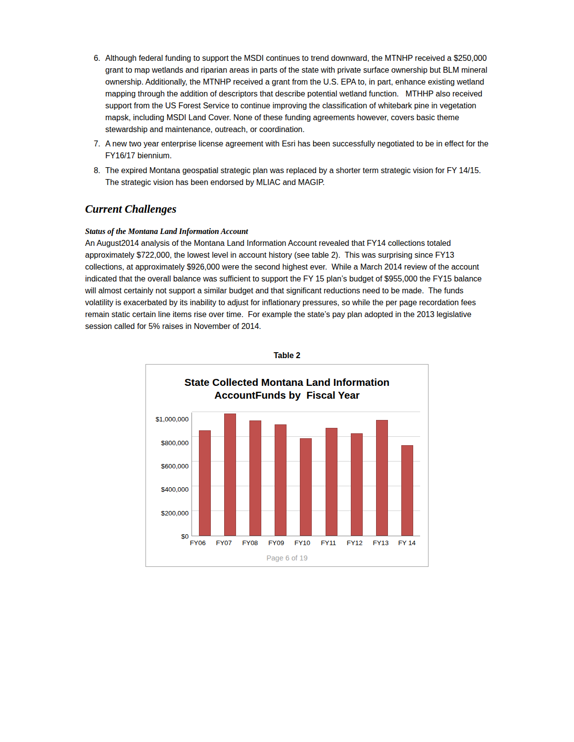Although federal funding to support the MSDI continues to trend downward, the MTNHP received a $250,000 grant to map wetlands and riparian areas in parts of the state with private surface ownership but BLM mineral ownership. Additionally, the MTNHP received a grant from the U.S. EPA to, in part, enhance existing wetland mapping through the addition of descriptors that describe potential wetland function. MTHHP also received support from the US Forest Service to continue improving the classification of whitebark pine in vegetation mapsk, including MSDI Land Cover. None of these funding agreements however, covers basic theme stewardship and maintenance, outreach, or coordination.
A new two year enterprise license agreement with Esri has been successfully negotiated to be in effect for the FY16/17 biennium.
The expired Montana geospatial strategic plan was replaced by a shorter term strategic vision for FY 14/15. The strategic vision has been endorsed by MLIAC and MAGIP.
Current Challenges
Status of the Montana Land Information Account
An August2014 analysis of the Montana Land Information Account revealed that FY14 collections totaled approximately $722,000, the lowest level in account history (see table 2). This was surprising since FY13 collections, at approximately $926,000 were the second highest ever. While a March 2014 review of the account indicated that the overall balance was sufficient to support the FY 15 plan’s budget of $955,000 the FY15 balance will almost certainly not support a similar budget and that significant reductions need to be made. The funds volatility is exacerbated by its inability to adjust for inflationary pressures, so while the per page recordation fees remain static certain line items rise over time. For example the state’s pay plan adopted in the 2013 legislative session called for 5% raises in November of 2014.
Table 2
State Collected Montana Land Information
AccountFunds by Fiscal Year
$1,000,000 $800,000 $600,000 $400,000 $200,000 $0
FY06 FY07 FY08 FY09 FY10 FY11 FY12 FY13 FY 14
Page 6 of 19